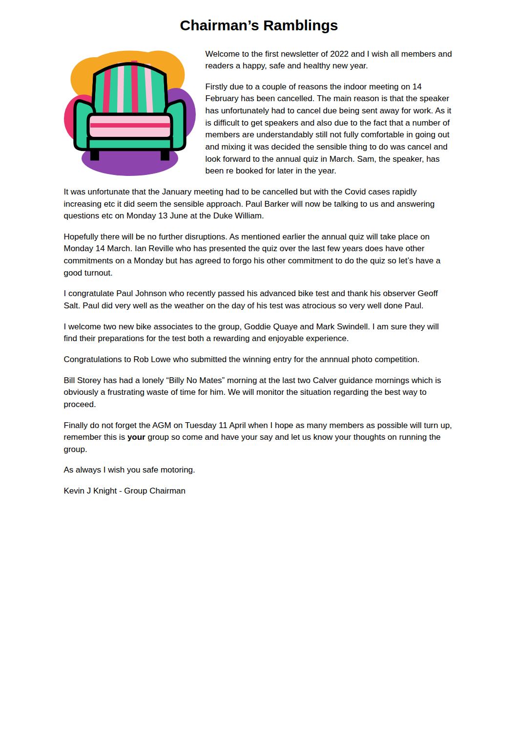Chairman’s Ramblings
Colourful armchair illustration
Welcome to the first newsletter of 2022 and I wish all members and readers a happy, safe and healthy new year.
Firstly due to a couple of reasons the indoor meeting on 14 February has been cancelled. The main reason is that the speaker has unfortunately had to cancel due being sent away for work. As it is difficult to get speakers and also due to the fact that a number of members are understandably still not fully comfortable in going out and mixing it was decided the sensible thing to do was cancel and look forward to the annual quiz in March. Sam, the speaker, has been re booked for later in the year.
It was unfortunate that the January meeting had to be cancelled but with the Covid cases rapidly increasing etc it did seem the sensible approach. Paul Barker will now be talking to us and answering questions etc on Monday 13 June at the Duke William.
Hopefully there will be no further disruptions. As mentioned earlier the annual quiz will take place on Monday 14 March. Ian Reville who has presented the quiz over the last few years does have other commitments on a Monday but has agreed to forgo his other commitment to do the quiz so let’s have a good turnout.
I congratulate Paul Johnson who recently passed his advanced bike test and thank his observer Geoff Salt. Paul did very well as the weather on the day of his test was atrocious so very well done Paul.
I welcome two new bike associates to the group, Goddie Quaye and Mark Swindell. I am sure they will find their preparations for the test both a rewarding and enjoyable experience.
Congratulations to Rob Lowe who submitted the winning entry for the annnual photo competition.
Bill Storey has had a lonely “Billy No Mates” morning at the last two Calver guidance mornings which is obviously a frustrating waste of time for him. We will monitor the situation regarding the best way to proceed.
Finally do not forget the AGM on Tuesday 11 April when I hope as many members as possible will turn up, remember this is your group so come and have your say and let us know your thoughts on running the group.
As always I wish you safe motoring.
Kevin J Knight - Group Chairman